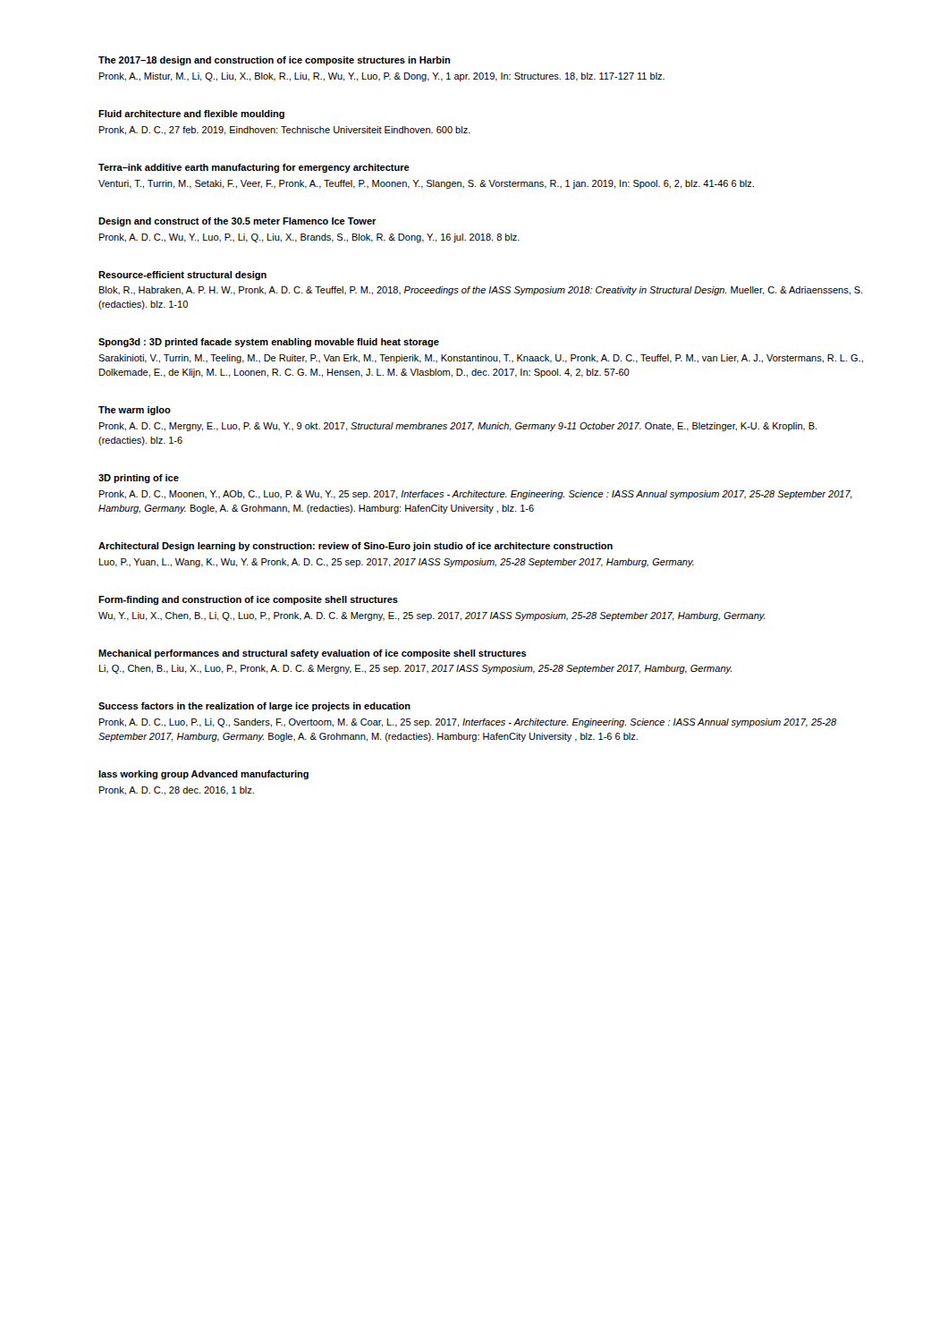The 2017–18 design and construction of ice composite structures in Harbin
Pronk, A., Mistur, M., Li, Q., Liu, X., Blok, R., Liu, R., Wu, Y., Luo, P. & Dong, Y., 1 apr. 2019, In: Structures. 18, blz. 117-127 11 blz.
Fluid architecture and flexible moulding
Pronk, A. D. C., 27 feb. 2019, Eindhoven: Technische Universiteit Eindhoven. 600 blz.
Terra–ink additive earth manufacturing for emergency architecture
Venturi, T., Turrin, M., Setaki, F., Veer, F., Pronk, A., Teuffel, P., Moonen, Y., Slangen, S. & Vorstermans, R., 1 jan. 2019, In: Spool. 6, 2, blz. 41-46 6 blz.
Design and construct of the 30.5 meter Flamenco Ice Tower
Pronk, A. D. C., Wu, Y., Luo, P., Li, Q., Liu, X., Brands, S., Blok, R. & Dong, Y., 16 jul. 2018. 8 blz.
Resource-efficient structural design
Blok, R., Habraken, A. P. H. W., Pronk, A. D. C. & Teuffel, P. M., 2018, Proceedings of the IASS Symposium 2018: Creativity in Structural Design. Mueller, C. & Adriaenssens, S. (redacties). blz. 1-10
Spong3d : 3D printed facade system enabling movable fluid heat storage
Sarakinioti, V., Turrin, M., Teeling, M., De Ruiter, P., Van Erk, M., Tenpierik, M., Konstantinou, T., Knaack, U., Pronk, A. D. C., Teuffel, P. M., van Lier, A. J., Vorstermans, R. L. G., Dolkemade, E., de Klijn, M. L., Loonen, R. C. G. M., Hensen, J. L. M. & Vlasblom, D., dec. 2017, In: Spool. 4, 2, blz. 57-60
The warm igloo
Pronk, A. D. C., Mergny, E., Luo, P. & Wu, Y., 9 okt. 2017, Structural membranes 2017, Munich, Germany 9-11 October 2017. Onate, E., Bletzinger, K-U. & Kroplin, B. (redacties). blz. 1-6
3D printing of ice
Pronk, A. D. C., Moonen, Y., AOb, C., Luo, P. & Wu, Y., 25 sep. 2017, Interfaces - Architecture. Engineering. Science : IASS Annual symposium 2017, 25-28 September 2017, Hamburg, Germany. Bogle, A. & Grohmann, M. (redacties). Hamburg: HafenCity University , blz. 1-6
Architectural Design learning by construction: review of Sino-Euro join studio of ice architecture construction
Luo, P., Yuan, L., Wang, K., Wu, Y. & Pronk, A. D. C., 25 sep. 2017, 2017 IASS Symposium, 25-28 September 2017, Hamburg, Germany.
Form-finding and construction of ice composite shell structures
Wu, Y., Liu, X., Chen, B., Li, Q., Luo, P., Pronk, A. D. C. & Mergny, E., 25 sep. 2017, 2017 IASS Symposium, 25-28 September 2017, Hamburg, Germany.
Mechanical performances and structural safety evaluation of ice composite shell structures
Li, Q., Chen, B., Liu, X., Luo, P., Pronk, A. D. C. & Mergny, E., 25 sep. 2017, 2017 IASS Symposium, 25-28 September 2017, Hamburg, Germany.
Success factors in the realization of large ice projects in education
Pronk, A. D. C., Luo, P., Li, Q., Sanders, F., Overtoom, M. & Coar, L., 25 sep. 2017, Interfaces - Architecture. Engineering. Science : IASS Annual symposium 2017, 25-28 September 2017, Hamburg, Germany. Bogle, A. & Grohmann, M. (redacties). Hamburg: HafenCity University , blz. 1-6 6 blz.
Iass working group Advanced manufacturing
Pronk, A. D. C., 28 dec. 2016, 1 blz.